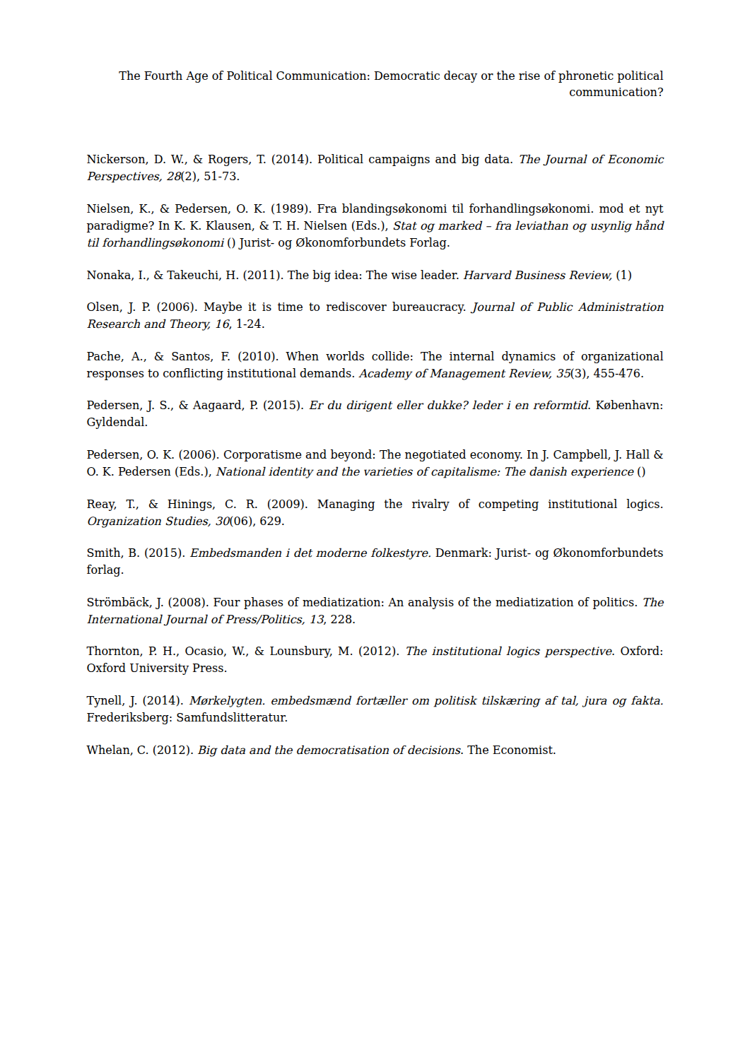The Fourth Age of Political Communication: Democratic decay or the rise of phronetic political communication?
Nickerson, D. W., & Rogers, T. (2014). Political campaigns and big data. The Journal of Economic Perspectives, 28(2), 51-73.
Nielsen, K., & Pedersen, O. K. (1989). Fra blandingsøkonomi til forhandlingsøkonomi. mod et nyt paradigme? In K. K. Klausen, & T. H. Nielsen (Eds.), Stat og marked – fra leviathan og usynlig hånd til forhandlingsøkonomi () Jurist- og Økonomforbundets Forlag.
Nonaka, I., & Takeuchi, H. (2011). The big idea: The wise leader. Harvard Business Review, (1)
Olsen, J. P. (2006). Maybe it is time to rediscover bureaucracy. Journal of Public Administration Research and Theory, 16, 1-24.
Pache, A., & Santos, F. (2010). When worlds collide: The internal dynamics of organizational responses to conflicting institutional demands. Academy of Management Review, 35(3), 455-476.
Pedersen, J. S., & Aagaard, P. (2015). Er du dirigent eller dukke? leder i en reformtid. København: Gyldendal.
Pedersen, O. K. (2006). Corporatisme and beyond: The negotiated economy. In J. Campbell, J. Hall & O. K. Pedersen (Eds.), National identity and the varieties of capitalisme: The danish experience ()
Reay, T., & Hinings, C. R. (2009). Managing the rivalry of competing institutional logics. Organization Studies, 30(06), 629.
Smith, B. (2015). Embedsmanden i det moderne folkestyre. Denmark: Jurist- og Økonomforbundets forlag.
Strömbäck, J. (2008). Four phases of mediatization: An analysis of the mediatization of politics. The International Journal of Press/Politics, 13, 228.
Thornton, P. H., Ocasio, W., & Lounsbury, M. (2012). The institutional logics perspective. Oxford: Oxford University Press.
Tynell, J. (2014). Mørkelygten. embedsmænd fortæller om politisk tilskæring af tal, jura og fakta. Frederiksberg: Samfundslitteratur.
Whelan, C. (2012). Big data and the democratisation of decisions. The Economist.